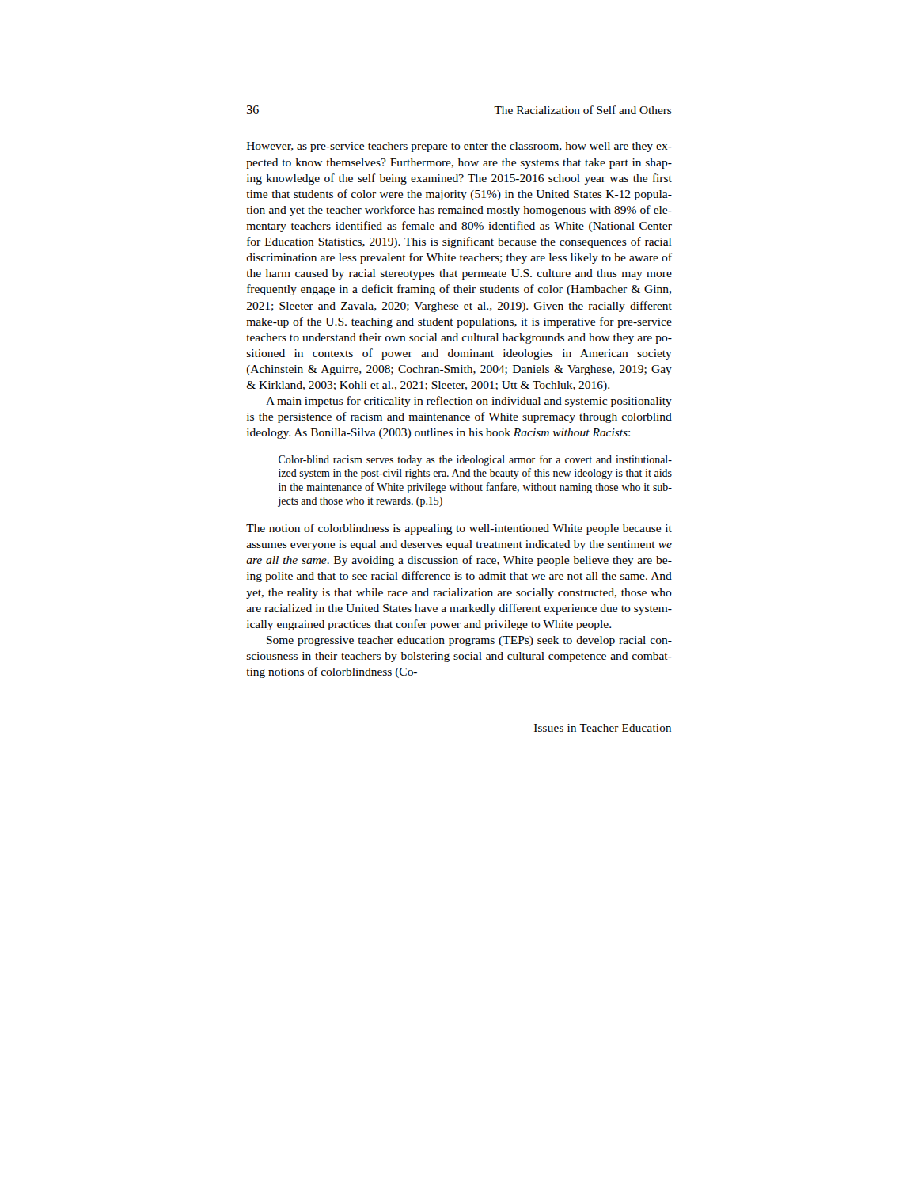36 The Racialization of Self and Others
However, as pre-service teachers prepare to enter the classroom, how well are they expected to know themselves? Furthermore, how are the systems that take part in shaping knowledge of the self being examined? The 2015-2016 school year was the first time that students of color were the majority (51%) in the United States K-12 population and yet the teacher workforce has remained mostly homogenous with 89% of elementary teachers identified as female and 80% identified as White (National Center for Education Statistics, 2019). This is significant because the consequences of racial discrimination are less prevalent for White teachers; they are less likely to be aware of the harm caused by racial stereotypes that permeate U.S. culture and thus may more frequently engage in a deficit framing of their students of color (Hambacher & Ginn, 2021; Sleeter and Zavala, 2020; Varghese et al., 2019). Given the racially different make-up of the U.S. teaching and student populations, it is imperative for pre-service teachers to understand their own social and cultural backgrounds and how they are positioned in contexts of power and dominant ideologies in American society (Achinstein & Aguirre, 2008; Cochran-Smith, 2004; Daniels & Varghese, 2019; Gay & Kirkland, 2003; Kohli et al., 2021; Sleeter, 2001; Utt & Tochluk, 2016).
A main impetus for criticality in reflection on individual and systemic positionality is the persistence of racism and maintenance of White supremacy through colorblind ideology. As Bonilla-Silva (2003) outlines in his book Racism without Racists:
Color-blind racism serves today as the ideological armor for a covert and institutionalized system in the post-civil rights era. And the beauty of this new ideology is that it aids in the maintenance of White privilege without fanfare, without naming those who it subjects and those who it rewards. (p.15)
The notion of colorblindness is appealing to well-intentioned White people because it assumes everyone is equal and deserves equal treatment indicated by the sentiment we are all the same. By avoiding a discussion of race, White people believe they are being polite and that to see racial difference is to admit that we are not all the same. And yet, the reality is that while race and racialization are socially constructed, those who are racialized in the United States have a markedly different experience due to systemically engrained practices that confer power and privilege to White people.
Some progressive teacher education programs (TEPs) seek to develop racial consciousness in their teachers by bolstering social and cultural competence and combatting notions of colorblindness (Co-
Issues in Teacher Education